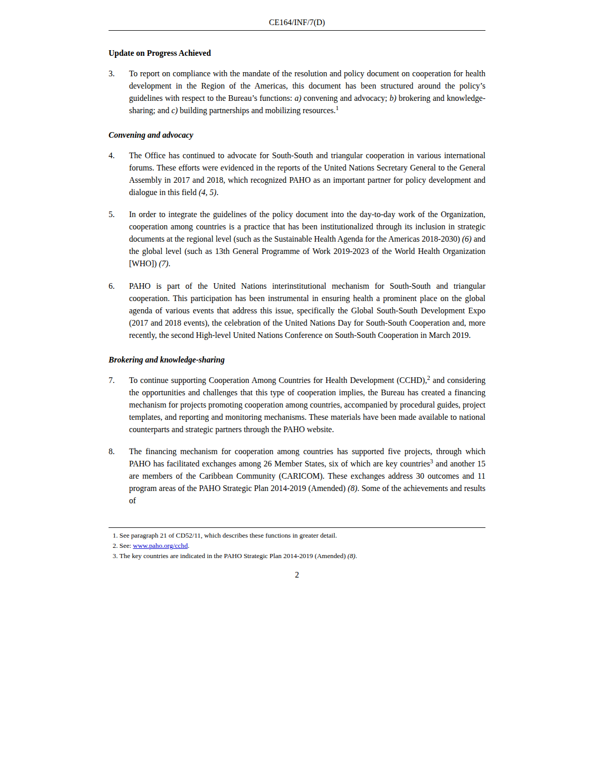CE164/INF/7(D)
Update on Progress Achieved
3.
To report on compliance with the mandate of the resolution and policy document on cooperation for health development in the Region of the Americas, this document has been structured around the policy’s guidelines with respect to the Bureau’s functions: a) convening and advocacy; b) brokering and knowledge-sharing; and c) building partnerships and mobilizing resources.1
Convening and advocacy
4.
The Office has continued to advocate for South-South and triangular cooperation in various international forums. These efforts were evidenced in the reports of the United Nations Secretary General to the General Assembly in 2017 and 2018, which recognized PAHO as an important partner for policy development and dialogue in this field (4, 5).
5.
In order to integrate the guidelines of the policy document into the day-to-day work of the Organization, cooperation among countries is a practice that has been institutionalized through its inclusion in strategic documents at the regional level (such as the Sustainable Health Agenda for the Americas 2018-2030) (6) and the global level (such as 13th General Programme of Work 2019-2023 of the World Health Organization [WHO]) (7).
6.
PAHO is part of the United Nations interinstitutional mechanism for South-South and triangular cooperation. This participation has been instrumental in ensuring health a prominent place on the global agenda of various events that address this issue, specifically the Global South-South Development Expo (2017 and 2018 events), the celebration of the United Nations Day for South-South Cooperation and, more recently, the second High-level United Nations Conference on South-South Cooperation in March 2019.
Brokering and knowledge-sharing
7.
To continue supporting Cooperation Among Countries for Health Development (CCHD),2 and considering the opportunities and challenges that this type of cooperation implies, the Bureau has created a financing mechanism for projects promoting cooperation among countries, accompanied by procedural guides, project templates, and reporting and monitoring mechanisms. These materials have been made available to national counterparts and strategic partners through the PAHO website.
8.
The financing mechanism for cooperation among countries has supported five projects, through which PAHO has facilitated exchanges among 26 Member States, six of which are key countries3 and another 15 are members of the Caribbean Community (CARICOM). These exchanges address 30 outcomes and 11 program areas of the PAHO Strategic Plan 2014-2019 (Amended) (8). Some of the achievements and results of
See paragraph 21 of CD52/11, which describes these functions in greater detail.
See: www.paho.org/cchd.
The key countries are indicated in the PAHO Strategic Plan 2014-2019 (Amended) (8).
2